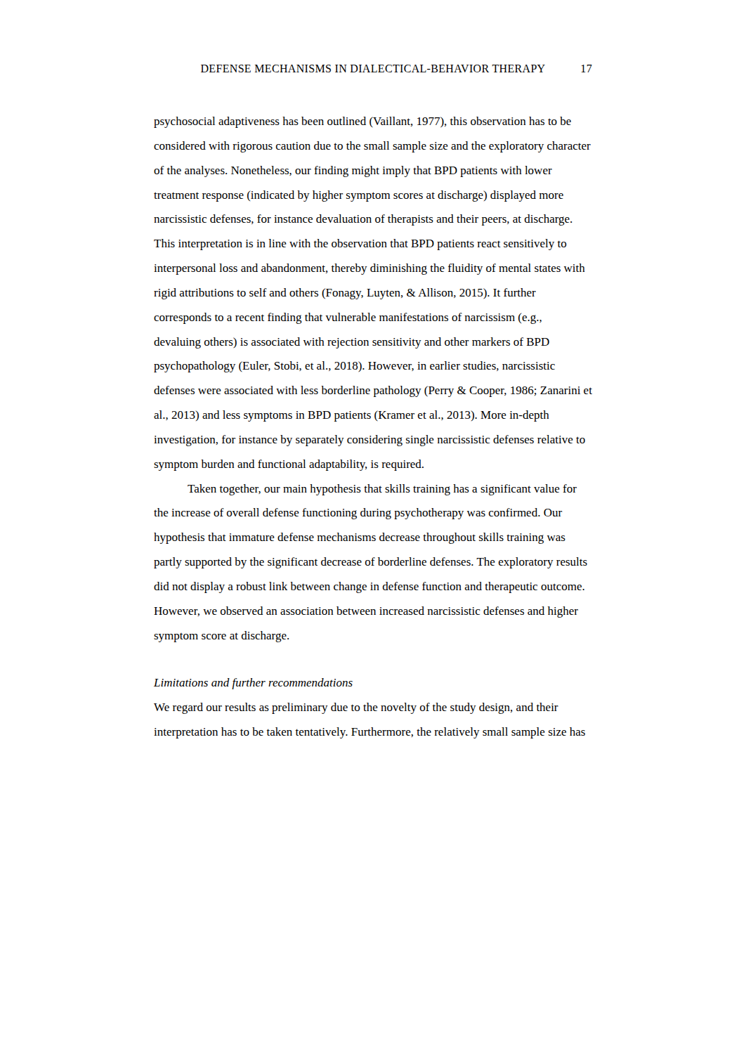DEFENSE MECHANISMS IN DIALECTICAL-BEHAVIOR THERAPY 17
psychosocial adaptiveness has been outlined (Vaillant, 1977), this observation has to be considered with rigorous caution due to the small sample size and the exploratory character of the analyses. Nonetheless, our finding might imply that BPD patients with lower treatment response (indicated by higher symptom scores at discharge) displayed more narcissistic defenses, for instance devaluation of therapists and their peers, at discharge. This interpretation is in line with the observation that BPD patients react sensitively to interpersonal loss and abandonment, thereby diminishing the fluidity of mental states with rigid attributions to self and others (Fonagy, Luyten, & Allison, 2015). It further corresponds to a recent finding that vulnerable manifestations of narcissism (e.g., devaluing others) is associated with rejection sensitivity and other markers of BPD psychopathology (Euler, Stobi, et al., 2018). However, in earlier studies, narcissistic defenses were associated with less borderline pathology (Perry & Cooper, 1986; Zanarini et al., 2013) and less symptoms in BPD patients (Kramer et al., 2013). More in-depth investigation, for instance by separately considering single narcissistic defenses relative to symptom burden and functional adaptability, is required.
Taken together, our main hypothesis that skills training has a significant value for the increase of overall defense functioning during psychotherapy was confirmed. Our hypothesis that immature defense mechanisms decrease throughout skills training was partly supported by the significant decrease of borderline defenses. The exploratory results did not display a robust link between change in defense function and therapeutic outcome. However, we observed an association between increased narcissistic defenses and higher symptom score at discharge.
Limitations and further recommendations
We regard our results as preliminary due to the novelty of the study design, and their interpretation has to be taken tentatively. Furthermore, the relatively small sample size has